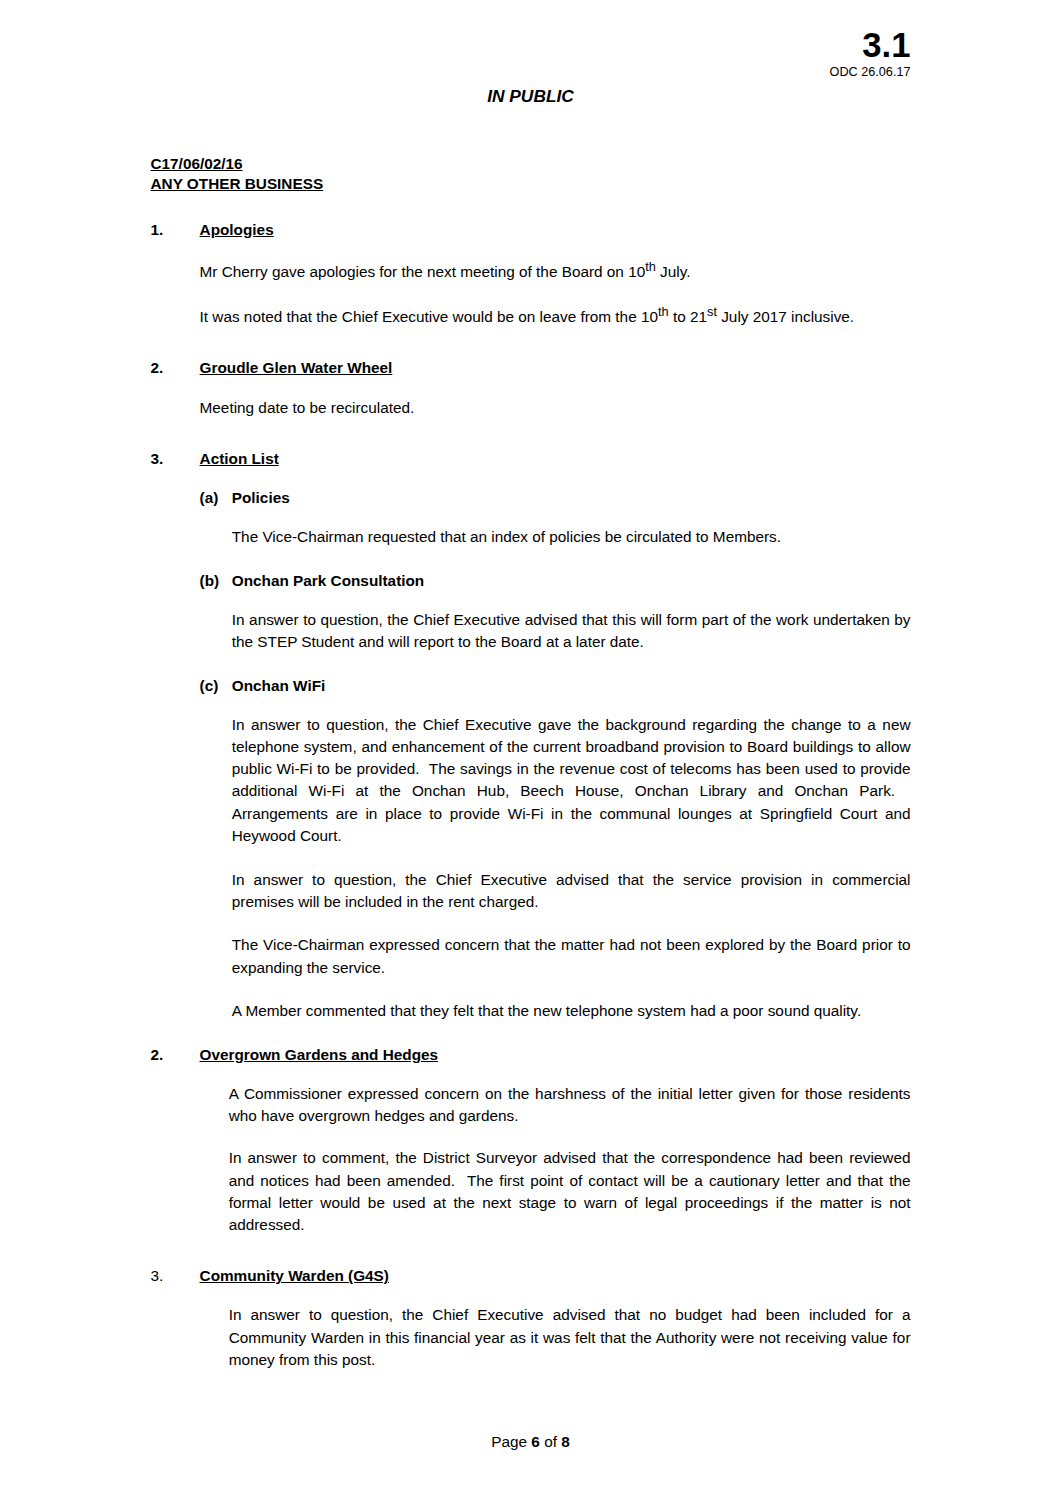3.1
ODC 26.06.17
IN PUBLIC
C17/06/02/16
ANY OTHER BUSINESS
| 1. | Apologies Mr Cherry gave apologies for the next meeting of the Board on 10 th July. It was noted that the Chief Executive would be on leave from the 10 th to 21 st July 2017 inclusive. |
| 2. | Groudle Glen Water Wheel Meeting date to be recirculated. |
| 3. | Action List (a) Policies The Vice-Chairman requested that an index of policies be circulated to Members. (b) Onchan Park Consultation In answer to question, the Chief Executive advised that this will form part of the work undertaken by the STEP Student and will report to the Board at a later date. (c) Onchan WiFi In answer to question, the Chief Executive gave the background regarding the change to a new telephone system, and enhancement of the current broadband provision to Board buildings to allow public Wi-Fi to be provided. The savings in the revenue cost of telecoms has been used to provide additional Wi-Fi at the Onchan Hub, Beech House, Onchan Library and Onchan Park. Arrangements are in place to provide Wi-Fi in the communal lounges at Springfield Court and Heywood Court. In answer to question, the Chief Executive advised that the service provision in commercial premises will be included in the rent charged. The Vice-Chairman expressed concern that the matter had not been explored by the Board prior to expanding the service. A Member commented that they felt that the new telephone system had a poor sound quality. |
| 2. | Overgrown Gardens and Hedges A Commissioner expressed concern on the harshness of the initial letter given for those residents who have overgrown hedges and gardens. In answer to comment, the District Surveyor advised that the correspondence had been reviewed and notices had been amended. The first point of contact will be a cautionary letter and that the formal letter would be used at the next stage to warn of legal proceedings if the matter is not addressed. |
| 3. | Community Warden (G4S) In answer to question, the Chief Executive advised that no budget had been included for a Community Warden in this financial year as it was felt that the Authority were not receiving value for money from this post. |
Page 6 of 8